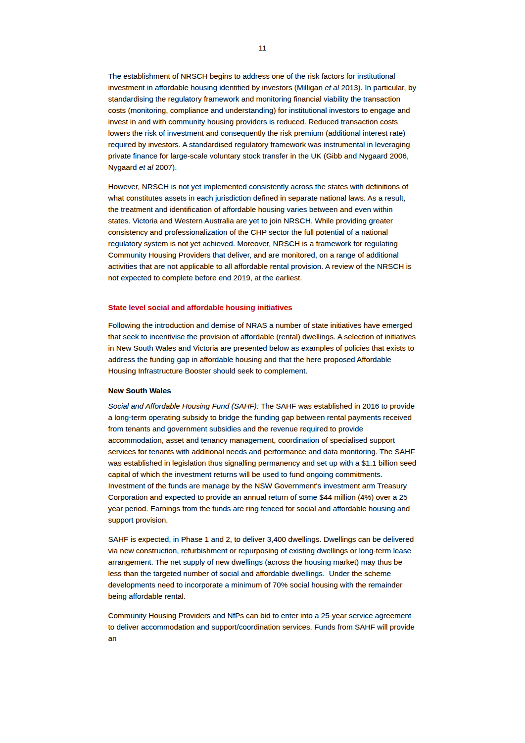11
The establishment of NRSCH begins to address one of the risk factors for institutional investment in affordable housing identified by investors (Milligan et al 2013). In particular, by standardising the regulatory framework and monitoring financial viability the transaction costs (monitoring, compliance and understanding) for institutional investors to engage and invest in and with community housing providers is reduced. Reduced transaction costs lowers the risk of investment and consequently the risk premium (additional interest rate) required by investors. A standardised regulatory framework was instrumental in leveraging private finance for large-scale voluntary stock transfer in the UK (Gibb and Nygaard 2006, Nygaard et al 2007).
However, NRSCH is not yet implemented consistently across the states with definitions of what constitutes assets in each jurisdiction defined in separate national laws. As a result, the treatment and identification of affordable housing varies between and even within states. Victoria and Western Australia are yet to join NRSCH. While providing greater consistency and professionalization of the CHP sector the full potential of a national regulatory system is not yet achieved. Moreover, NRSCH is a framework for regulating Community Housing Providers that deliver, and are monitored, on a range of additional activities that are not applicable to all affordable rental provision. A review of the NRSCH is not expected to complete before end 2019, at the earliest.
State level social and affordable housing initiatives
Following the introduction and demise of NRAS a number of state initiatives have emerged that seek to incentivise the provision of affordable (rental) dwellings. A selection of initiatives in New South Wales and Victoria are presented below as examples of policies that exists to address the funding gap in affordable housing and that the here proposed Affordable Housing Infrastructure Booster should seek to complement.
New South Wales
Social and Affordable Housing Fund (SAHF): The SAHF was established in 2016 to provide a long-term operating subsidy to bridge the funding gap between rental payments received from tenants and government subsidies and the revenue required to provide accommodation, asset and tenancy management, coordination of specialised support services for tenants with additional needs and performance and data monitoring. The SAHF was established in legislation thus signalling permanency and set up with a $1.1 billion seed capital of which the investment returns will be used to fund ongoing commitments. Investment of the funds are manage by the NSW Government's investment arm Treasury Corporation and expected to provide an annual return of some $44 million (4%) over a 25 year period. Earnings from the funds are ring fenced for social and affordable housing and support provision.
SAHF is expected, in Phase 1 and 2, to deliver 3,400 dwellings. Dwellings can be delivered via new construction, refurbishment or repurposing of existing dwellings or long-term lease arrangement. The net supply of new dwellings (across the housing market) may thus be less than the targeted number of social and affordable dwellings. Under the scheme developments need to incorporate a minimum of 70% social housing with the remainder being affordable rental.
Community Housing Providers and NfPs can bid to enter into a 25-year service agreement to deliver accommodation and support/coordination services. Funds from SAHF will provide an